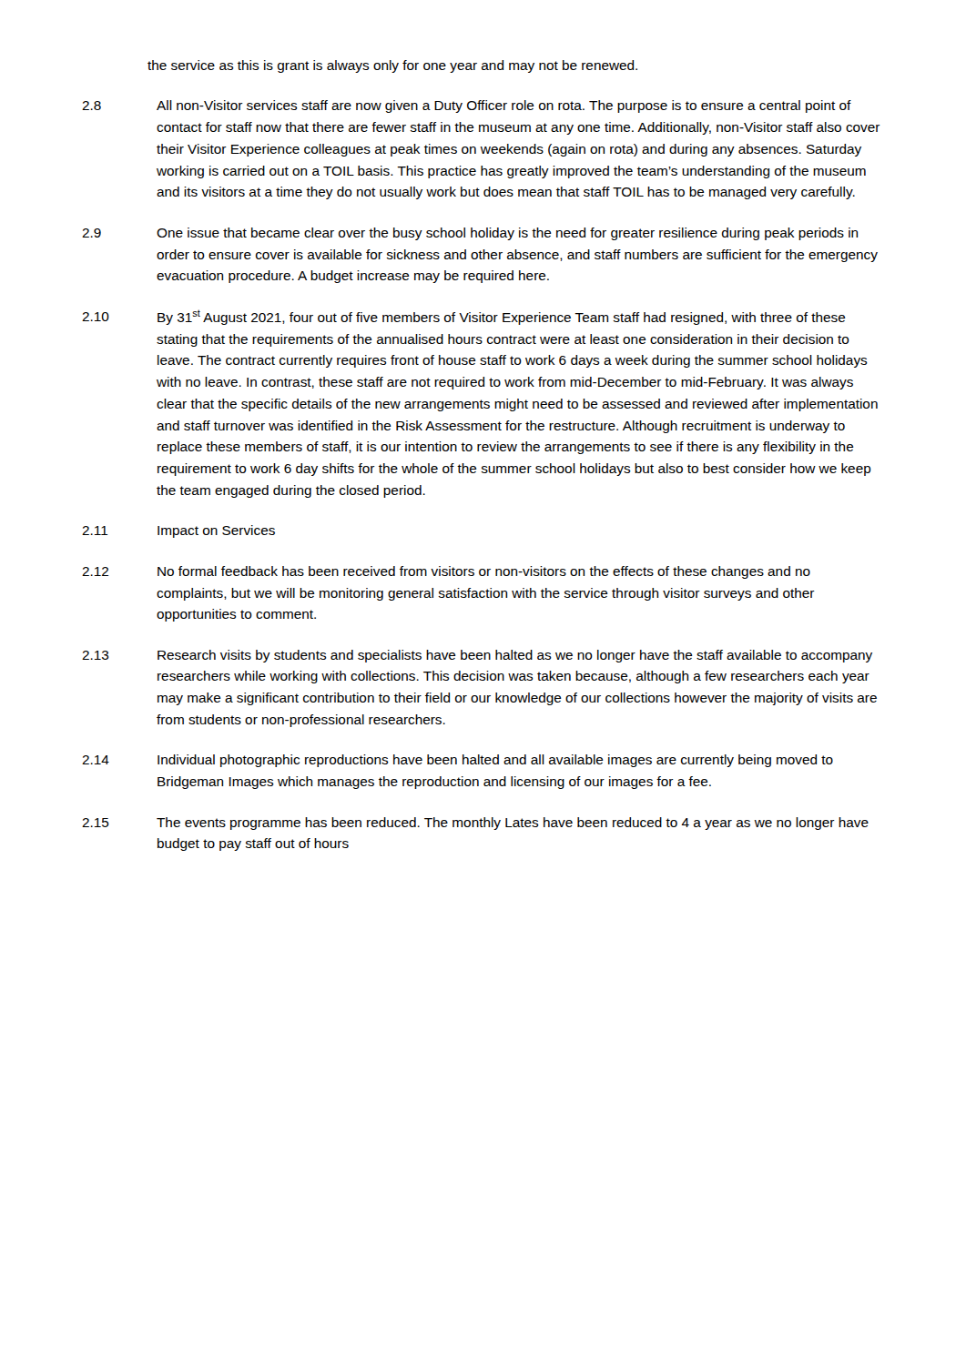the service as this is grant is always only for one year and may not be renewed.
2.8
All non-Visitor services staff are now given a Duty Officer role on rota. The purpose is to ensure a central point of contact for staff now that there are fewer staff in the museum at any one time. Additionally, non-Visitor staff also cover their Visitor Experience colleagues at peak times on weekends (again on rota) and during any absences. Saturday working is carried out on a TOIL basis. This practice has greatly improved the team’s understanding of the museum and its visitors at a time they do not usually work but does mean that staff TOIL has to be managed very carefully.
2.9
One issue that became clear over the busy school holiday is the need for greater resilience during peak periods in order to ensure cover is available for sickness and other absence, and staff numbers are sufficient for the emergency evacuation procedure. A budget increase may be required here.
2.10
By 31st August 2021, four out of five members of Visitor Experience Team staff had resigned, with three of these stating that the requirements of the annualised hours contract were at least one consideration in their decision to leave. The contract currently requires front of house staff to work 6 days a week during the summer school holidays with no leave. In contrast, these staff are not required to work from mid-December to mid-February. It was always clear that the specific details of the new arrangements might need to be assessed and reviewed after implementation and staff turnover was identified in the Risk Assessment for the restructure. Although recruitment is underway to replace these members of staff, it is our intention to review the arrangements to see if there is any flexibility in the requirement to work 6 day shifts for the whole of the summer school holidays but also to best consider how we keep the team engaged during the closed period.
2.11
Impact on Services
2.12
No formal feedback has been received from visitors or non-visitors on the effects of these changes and no complaints, but we will be monitoring general satisfaction with the service through visitor surveys and other opportunities to comment.
2.13
Research visits by students and specialists have been halted as we no longer have the staff available to accompany researchers while working with collections. This decision was taken because, although a few researchers each year may make a significant contribution to their field or our knowledge of our collections however the majority of visits are from students or non-professional researchers.
2.14
Individual photographic reproductions have been halted and all available images are currently being moved to Bridgeman Images which manages the reproduction and licensing of our images for a fee.
2.15
The events programme has been reduced. The monthly Lates have been reduced to 4 a year as we no longer have budget to pay staff out of hours